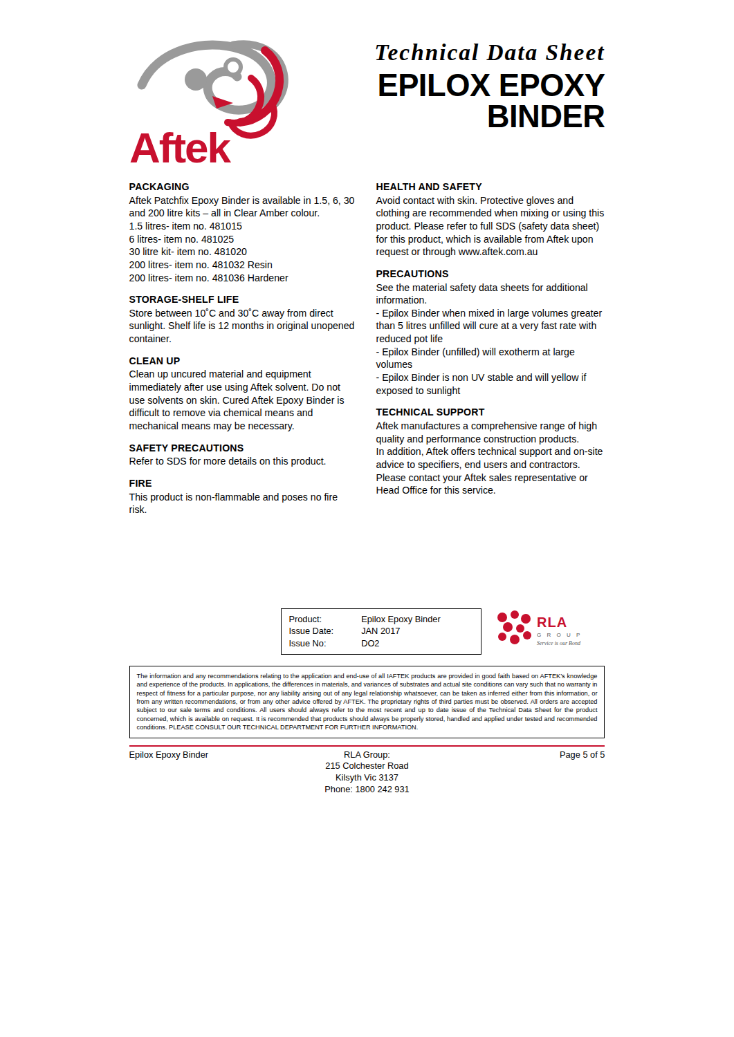Aftek
Technical Data Sheet
EPILOX EPOXY BINDER
PACKAGING
Aftek Patchfix Epoxy Binder is available in 1.5, 6, 30 and 200 litre kits – all in Clear Amber colour.
1.5 litres- item no. 481015
6 litres- item no. 481025
30 litre kit- item no. 481020
200 litres- item no. 481032 Resin
200 litres- item no. 481036 Hardener
STORAGE-SHELF LIFE
Store between 10˚C and 30˚C away from direct sunlight. Shelf life is 12 months in original unopened container.
CLEAN UP
Clean up uncured material and equipment immediately after use using Aftek solvent. Do not use solvents on skin. Cured Aftek Epoxy Binder is difficult to remove via chemical means and mechanical means may be necessary.
SAFETY PRECAUTIONS
Refer to SDS for more details on this product.
FIRE
This product is non-flammable and poses no fire risk.
HEALTH AND SAFETY
Avoid contact with skin. Protective gloves and clothing are recommended when mixing or using this product. Please refer to full SDS (safety data sheet) for this product, which is available from Aftek upon request or through www.aftek.com.au
PRECAUTIONS
See the material safety data sheets for additional information.
- Epilox Binder when mixed in large volumes greater than 5 litres unfilled will cure at a very fast rate with reduced pot life
- Epilox Binder (unfilled) will exotherm at large volumes
- Epilox Binder is non UV stable and will yellow if exposed to sunlight
TECHNICAL SUPPORT
Aftek manufactures a comprehensive range of high quality and performance construction products.
In addition, Aftek offers technical support and on-site advice to specifiers, end users and contractors.
Please contact your Aftek sales representative or Head Office for this service.
| Product: | Epilox Epoxy Binder |
| Issue Date: | JAN 2017 |
| Issue No: | DO2 |
RLA G R O U P Service is our Bond
The information and any recommendations relating to the application and end-use of all IAFTEK products are provided in good faith based on AFTEK’s knowledge and experience of the products. In applications, the differences in materials, and variances of substrates and actual site conditions can vary such that no warranty in respect of fitness for a particular purpose, nor any liability arising out of any legal relationship whatsoever, can be taken as inferred either from this information, or from any written recommendations, or from any other advice offered by AFTEK. The proprietary rights of third parties must be observed. All orders are accepted subject to our sale terms and conditions. All users should always refer to the most recent and up to date issue of the Technical Data Sheet for the product concerned, which is available on request. It is recommended that products should always be properly stored, handled and applied under tested and recommended conditions. PLEASE CONSULT OUR TECHNICAL DEPARTMENT FOR FURTHER INFORMATION.
Epilox Epoxy Binder
RLA Group:
215 Colchester Road
Kilsyth Vic 3137
Phone: 1800 242 931
Page 5 of 5